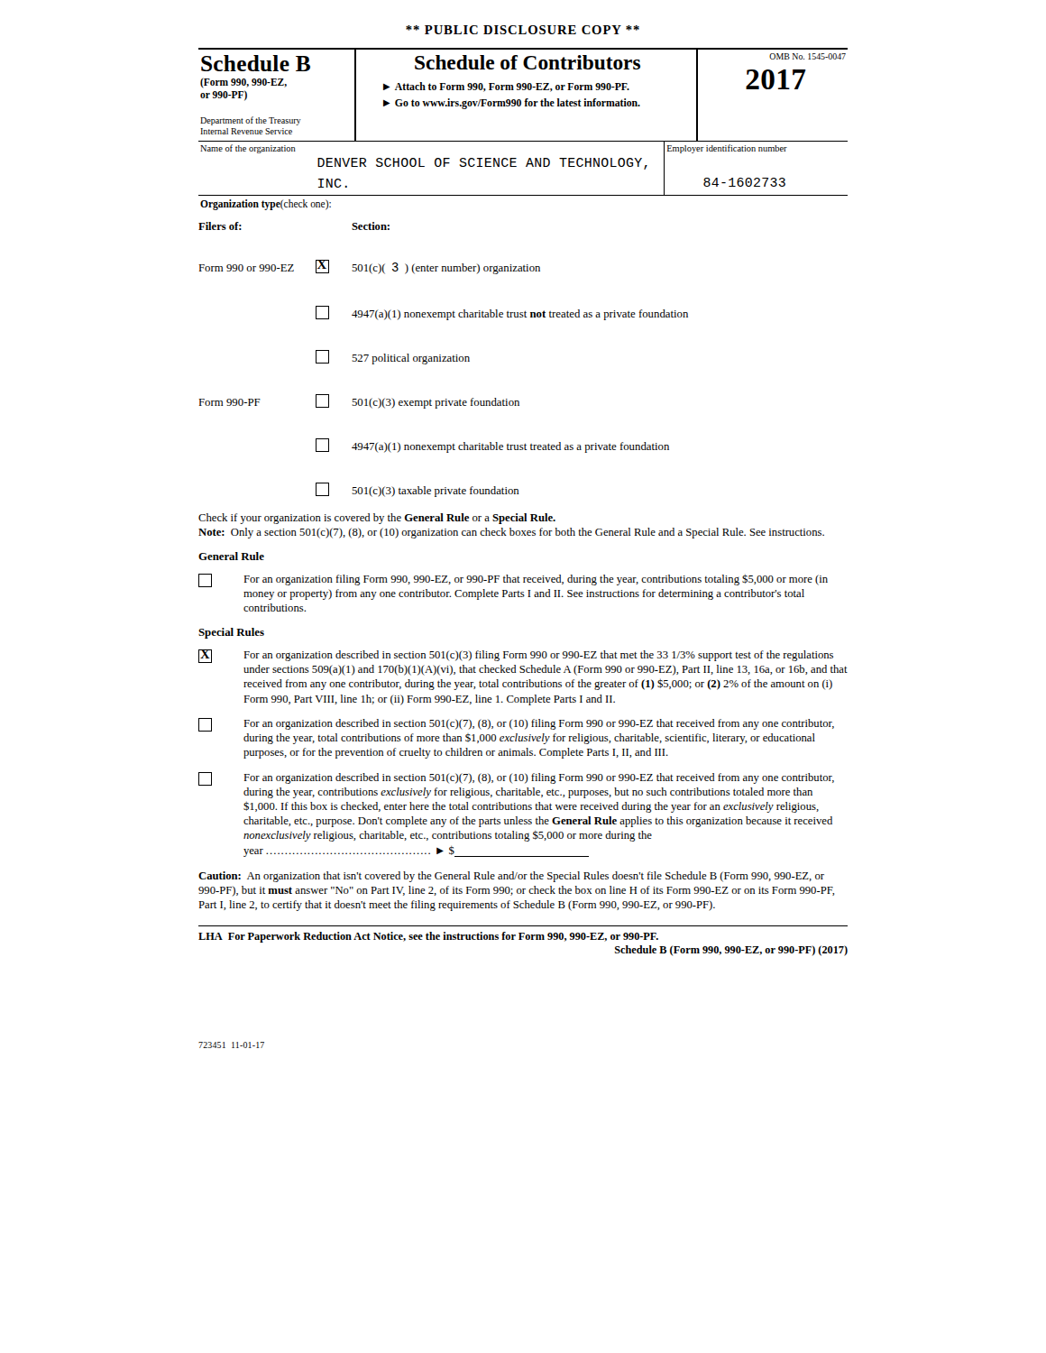** PUBLIC DISCLOSURE COPY **
| Schedule B (Form 990, 990-EZ, or 990-PF) Department of the Treasury Internal Revenue Service | Schedule of Contributors ► Attach to Form 990, Form 990-EZ, or Form 990-PF. ► Go to www.irs.gov/Form990 for the latest information. | OMB No. 1545-0047 2017 |
| Name of the organization DENVER SCHOOL OF SCIENCE AND TECHNOLOGY, | Employer identification number |
| INC. | 84-1602733 |
Organization type(check one):
| Filers of: | | Section: |
| Form 990 or 990-EZ | | 501(c)( 3 ) (enter number) organization |
| | | 4947(a)(1) nonexempt charitable trust not treated as a private foundation |
| | | 527 political organization |
| Form 990-PF | | 501(c)(3) exempt private foundation |
| | | 4947(a)(1) nonexempt charitable trust treated as a private foundation |
| | | 501(c)(3) taxable private foundation |
Check if your organization is covered by the General Rule or a Special Rule.
Note: Only a section 501(c)(7), (8), or (10) organization can check boxes for both the General Rule and a Special Rule. See instructions.
General Rule
For an organization filing Form 990, 990-EZ, or 990-PF that received, during the year, contributions totaling $5,000 or more (in money or property) from any one contributor. Complete Parts I and II. See instructions for determining a contributor's total contributions.
Special Rules
For an organization described in section 501(c)(3) filing Form 990 or 990-EZ that met the 33 1/3% support test of the regulations under sections 509(a)(1) and 170(b)(1)(A)(vi), that checked Schedule A (Form 990 or 990-EZ), Part II, line 13, 16a, or 16b, and that received from any one contributor, during the year, total contributions of the greater of (1) $5,000; or (2) 2% of the amount on (i) Form 990, Part VIII, line 1h; or (ii) Form 990-EZ, line 1. Complete Parts I and II.
For an organization described in section 501(c)(7), (8), or (10) filing Form 990 or 990-EZ that received from any one contributor, during the year, total contributions of more than $1,000 exclusively for religious, charitable, scientific, literary, or educational purposes, or for the prevention of cruelty to children or animals. Complete Parts I, II, and III.
For an organization described in section 501(c)(7), (8), or (10) filing Form 990 or 990-EZ that received from any one contributor, during the year, contributions exclusively for religious, charitable, etc., purposes, but no such contributions totaled more than $1,000. If this box is checked, enter here the total contributions that were received during the year for an exclusively religious, charitable, etc., purpose. Don't complete any of the parts unless the General Rule applies to this organization because it received nonexclusively religious, charitable, etc., contributions totaling $5,000 or more during the year ............................................ ► $
Caution: An organization that isn't covered by the General Rule and/or the Special Rules doesn't file Schedule B (Form 990, 990-EZ, or 990-PF), but it must answer "No" on Part IV, line 2, of its Form 990; or check the box on line H of its Form 990-EZ or on its Form 990-PF, Part I, line 2, to certify that it doesn't meet the filing requirements of Schedule B (Form 990, 990-EZ, or 990-PF).
LHA For Paperwork Reduction Act Notice, see the instructions for Form 990, 990-EZ, or 990-PF. Schedule B (Form 990, 990-EZ, or 990-PF) (2017)
723451 11-01-17